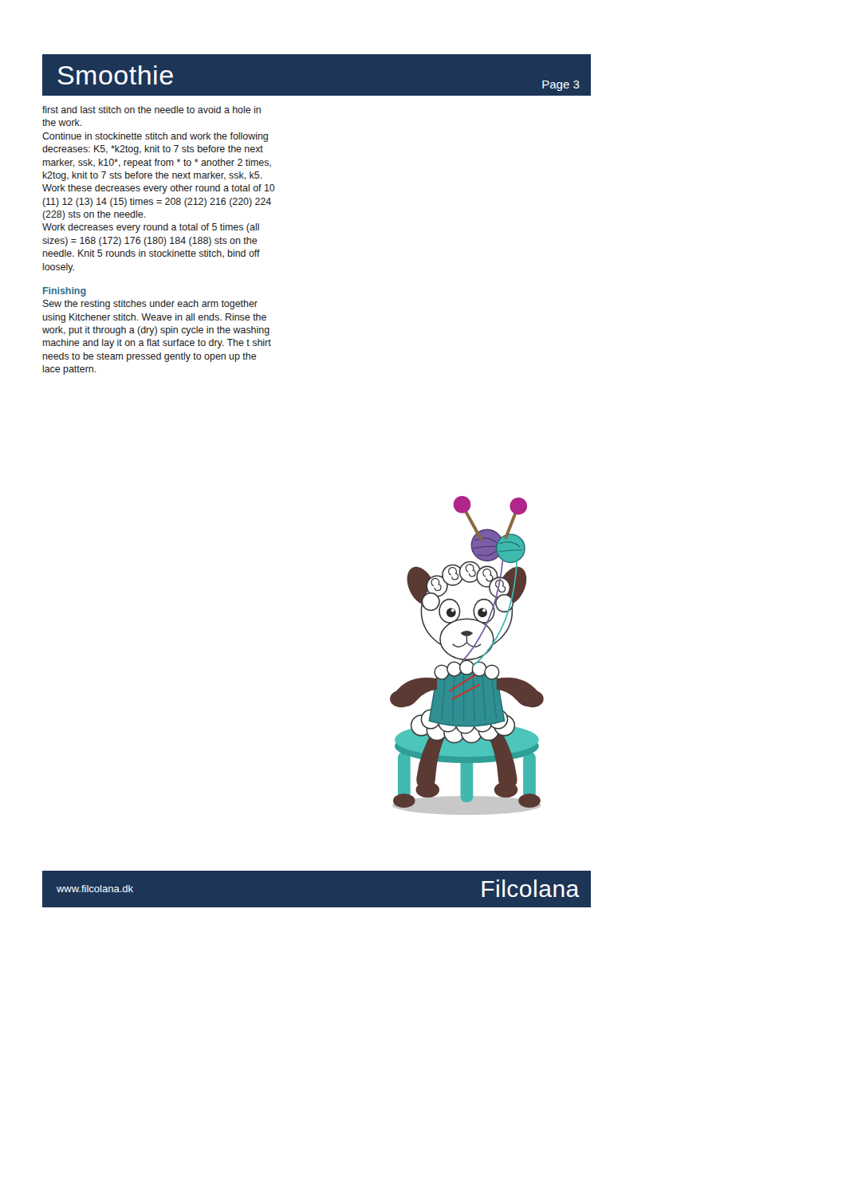Smoothie
Page 3
first and last stitch on the needle to avoid a hole in the work.
Continue in stockinette stitch and work the following decreases: K5, *k2tog, knit to 7 sts before the next marker, ssk, k10*, repeat from * to * another 2 times, k2tog, knit to 7 sts before the next marker, ssk, k5. Work these decreases every other round a total of 10 (11) 12 (13) 14 (15) times = 208 (212) 216 (220) 224 (228) sts on the needle.
Work decreases every round a total of 5 times (all sizes) = 168 (172) 176 (180) 184 (188) sts on the needle. Knit 5 rounds in stockinette stitch, bind off loosely.
Finishing
Sew the resting stitches under each arm together using Kitchener stitch. Weave in all ends. Rinse the work, put it through a (dry) spin cycle in the washing machine and lay it on a flat surface to dry. The t shirt needs to be steam pressed gently to open up the lace pattern.
Knitting sheep on a stool
www.filcolana.dk
Filcolana